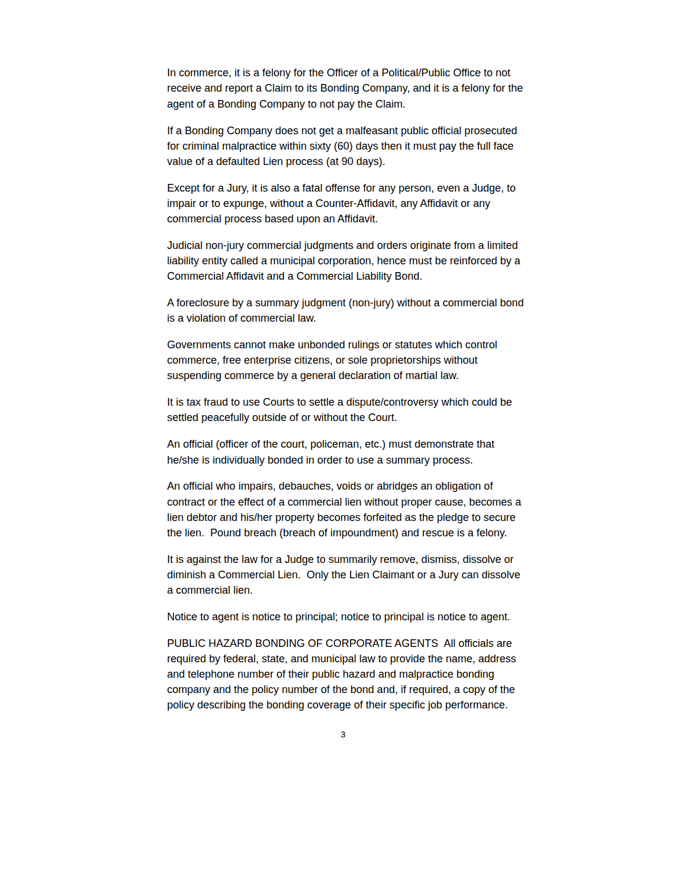In commerce, it is a felony for the Officer of a Political/Public Office to not receive and report a Claim to its Bonding Company, and it is a felony for the agent of a Bonding Company to not pay the Claim.
If a Bonding Company does not get a malfeasant public official prosecuted for criminal malpractice within sixty (60) days then it must pay the full face value of a defaulted Lien process (at 90 days).
Except for a Jury, it is also a fatal offense for any person, even a Judge, to impair or to expunge, without a Counter-Affidavit, any Affidavit or any commercial process based upon an Affidavit.
Judicial non-jury commercial judgments and orders originate from a limited liability entity called a municipal corporation, hence must be reinforced by a Commercial Affidavit and a Commercial Liability Bond.
A foreclosure by a summary judgment (non-jury) without a commercial bond is a violation of commercial law.
Governments cannot make unbonded rulings or statutes which control commerce, free enterprise citizens, or sole proprietorships without suspending commerce by a general declaration of martial law.
It is tax fraud to use Courts to settle a dispute/controversy which could be settled peacefully outside of or without the Court.
An official (officer of the court, policeman, etc.) must demonstrate that he/she is individually bonded in order to use a summary process.
An official who impairs, debauches, voids or abridges an obligation of contract or the effect of a commercial lien without proper cause, becomes a lien debtor and his/her property becomes forfeited as the pledge to secure the lien. Pound breach (breach of impoundment) and rescue is a felony.
It is against the law for a Judge to summarily remove, dismiss, dissolve or diminish a Commercial Lien. Only the Lien Claimant or a Jury can dissolve a commercial lien.
Notice to agent is notice to principal; notice to principal is notice to agent.
PUBLIC HAZARD BONDING OF CORPORATE AGENTS All officials are required by federal, state, and municipal law to provide the name, address and telephone number of their public hazard and malpractice bonding company and the policy number of the bond and, if required, a copy of the policy describing the bonding coverage of their specific job performance.
3